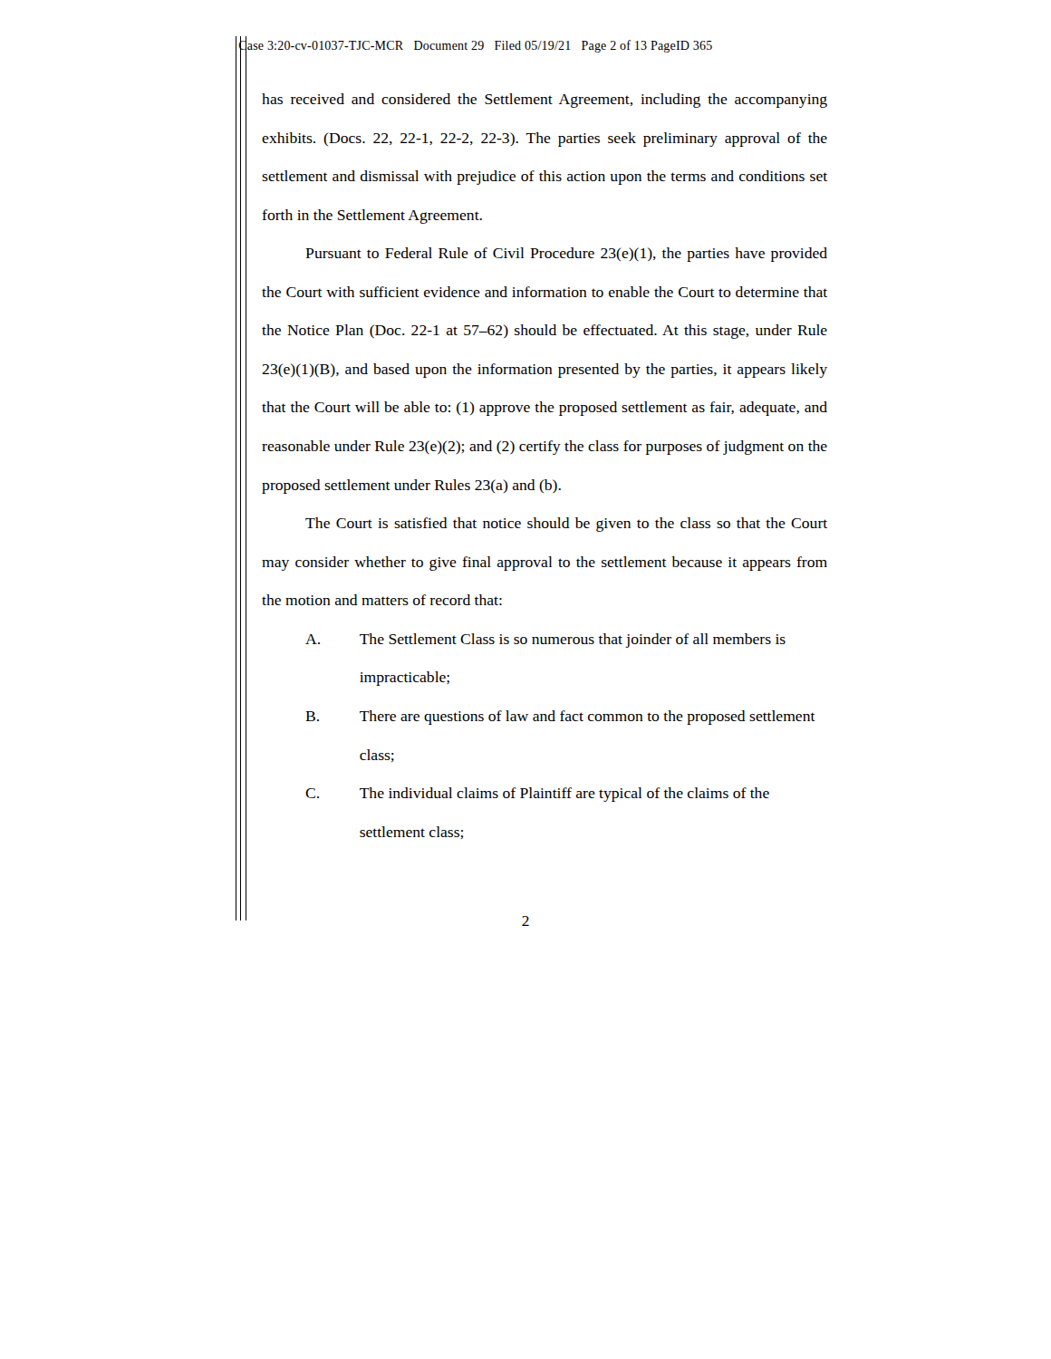Case 3:20-cv-01037-TJC-MCR Document 29 Filed 05/19/21 Page 2 of 13 PageID 365
has received and considered the Settlement Agreement, including the accompanying exhibits. (Docs. 22, 22-1, 22-2, 22-3). The parties seek preliminary approval of the settlement and dismissal with prejudice of this action upon the terms and conditions set forth in the Settlement Agreement.
Pursuant to Federal Rule of Civil Procedure 23(e)(1), the parties have provided the Court with sufficient evidence and information to enable the Court to determine that the Notice Plan (Doc. 22-1 at 57–62) should be effectuated. At this stage, under Rule 23(e)(1)(B), and based upon the information presented by the parties, it appears likely that the Court will be able to: (1) approve the proposed settlement as fair, adequate, and reasonable under Rule 23(e)(2); and (2) certify the class for purposes of judgment on the proposed settlement under Rules 23(a) and (b).
The Court is satisfied that notice should be given to the class so that the Court may consider whether to give final approval to the settlement because it appears from the motion and matters of record that:
A. The Settlement Class is so numerous that joinder of all members is impracticable;
B. There are questions of law and fact common to the proposed settlement class;
C. The individual claims of Plaintiff are typical of the claims of the settlement class;
2